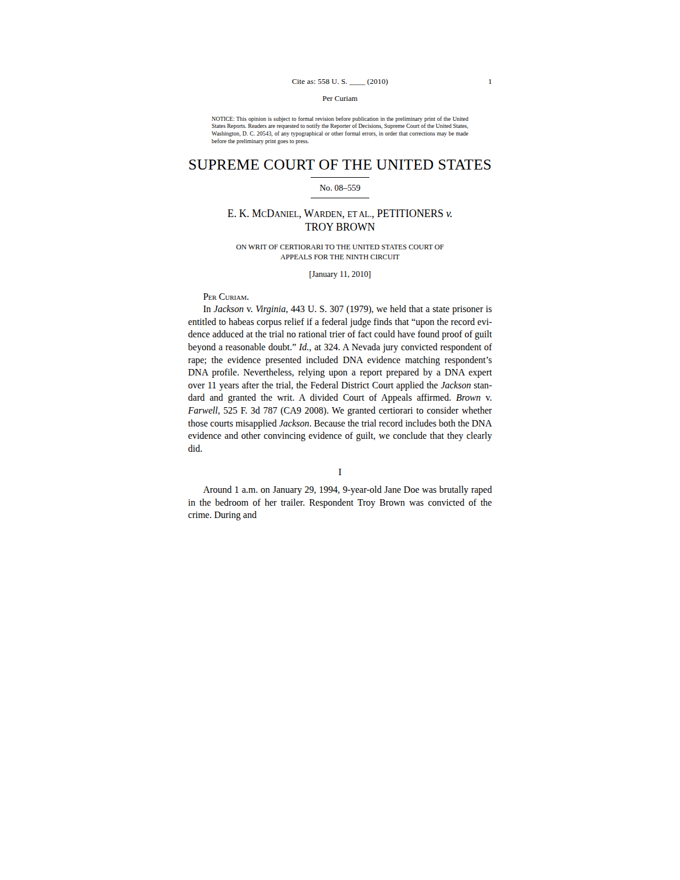Cite as: 558 U. S. ____ (2010)
1
Per Curiam
NOTICE: This opinion is subject to formal revision before publication in the preliminary print of the United States Reports. Readers are requested to notify the Reporter of Decisions, Supreme Court of the United States, Washington, D. C. 20543, of any typographical or other formal errors, in order that corrections may be made before the preliminary print goes to press.
SUPREME COURT OF THE UNITED STATES
No. 08–559
E. K. MCDANIEL, WARDEN, ET AL., PETITIONERS v.
TROY BROWN
ON WRIT OF CERTIORARI TO THE UNITED STATES COURT OF
APPEALS FOR THE NINTH CIRCUIT
[January 11, 2010]
Per Curiam.
In Jackson v. Virginia, 443 U. S. 307 (1979), we held that a state prisoner is entitled to habeas corpus relief if a federal judge finds that “upon the record evidence adduced at the trial no rational trier of fact could have found proof of guilt beyond a reasonable doubt.” Id., at 324. A Nevada jury convicted respondent of rape; the evidence presented included DNA evidence matching respondent’s DNA profile. Nevertheless, relying upon a report prepared by a DNA expert over 11 years after the trial, the Federal District Court applied the Jackson standard and granted the writ. A divided Court of Appeals affirmed. Brown v. Farwell, 525 F. 3d 787 (CA9 2008). We granted certiorari to consider whether those courts misapplied Jackson. Because the trial record includes both the DNA evidence and other convincing evidence of guilt, we conclude that they clearly did.
I
Around 1 a.m. on January 29, 1994, 9-year-old Jane Doe was brutally raped in the bedroom of her trailer. Respondent Troy Brown was convicted of the crime. During and